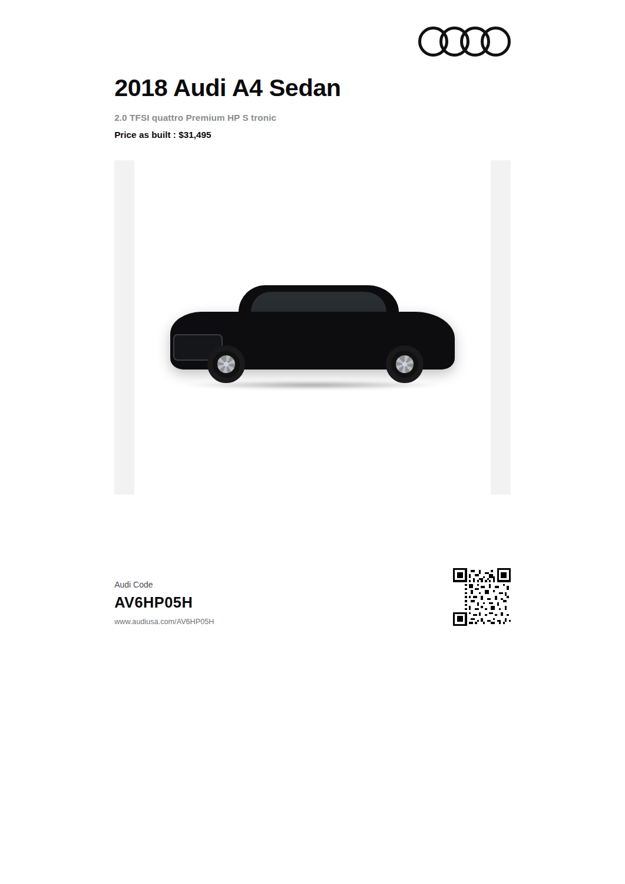2018 Audi A4 Sedan
2.0 TFSI quattro Premium HP S tronic
Price as built : $31,495
Audi Code
AV6HP05H
www.audiusa.com/AV6HP05H